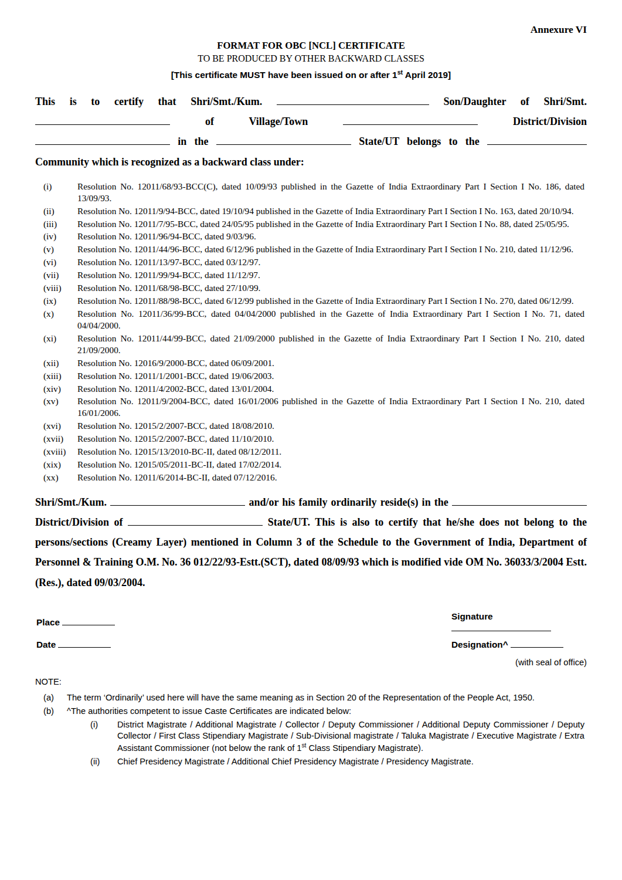Annexure VI
FORMAT FOR OBC [NCL] CERTIFICATE
TO BE PRODUCED BY OTHER BACKWARD CLASSES
[This certificate MUST have been issued on or after 1st April 2019]
This is to certify that Shri/Smt./Kum. Son/Daughter of Shri/Smt. of Village/Town District/Division in the State/UT belongs to the Community which is recognized as a backward class under:
| (i) | Resolution No. 12011/68/93-BCC(C), dated 10/09/93 published in the Gazette of India Extraordinary Part I Section I No. 186, dated 13/09/93. |
| (ii) | Resolution No. 12011/9/94-BCC, dated 19/10/94 published in the Gazette of India Extraordinary Part I Section I No. 163, dated 20/10/94. |
| (iii) | Resolution No. 12011/7/95-BCC, dated 24/05/95 published in the Gazette of India Extraordinary Part I Section I No. 88, dated 25/05/95. |
| (iv) | Resolution No. 12011/96/94-BCC, dated 9/03/96. |
| (v) | Resolution No. 12011/44/96-BCC, dated 6/12/96 published in the Gazette of India Extraordinary Part I Section I No. 210, dated 11/12/96. |
| (vi) | Resolution No. 12011/13/97-BCC, dated 03/12/97. |
| (vii) | Resolution No. 12011/99/94-BCC, dated 11/12/97. |
| (viii) | Resolution No. 12011/68/98-BCC, dated 27/10/99. |
| (ix) | Resolution No. 12011/88/98-BCC, dated 6/12/99 published in the Gazette of India Extraordinary Part I Section I No. 270, dated 06/12/99. |
| (x) | Resolution No. 12011/36/99-BCC, dated 04/04/2000 published in the Gazette of India Extraordinary Part I Section I No. 71, dated 04/04/2000. |
| (xi) | Resolution No. 12011/44/99-BCC, dated 21/09/2000 published in the Gazette of India Extraordinary Part I Section I No. 210, dated 21/09/2000. |
| (xii) | Resolution No. 12016/9/2000-BCC, dated 06/09/2001. |
| (xiii) | Resolution No. 12011/1/2001-BCC, dated 19/06/2003. |
| (xiv) | Resolution No. 12011/4/2002-BCC, dated 13/01/2004. |
| (xv) | Resolution No. 12011/9/2004-BCC, dated 16/01/2006 published in the Gazette of India Extraordinary Part I Section I No. 210, dated 16/01/2006. |
| (xvi) | Resolution No. 12015/2/2007-BCC, dated 18/08/2010. |
| (xvii) | Resolution No. 12015/2/2007-BCC, dated 11/10/2010. |
| (xviii) | Resolution No. 12015/13/2010-BC-II, dated 08/12/2011. |
| (xix) | Resolution No. 12015/05/2011-BC-II, dated 17/02/2014. |
| (xx) | Resolution No. 12011/6/2014-BC-II, dated 07/12/2016. |
Shri/Smt./Kum. and/or his family ordinarily reside(s) in the District/Division of State/UT. This is also to certify that he/she does not belong to the persons/sections (Creamy Layer) mentioned in Column 3 of the Schedule to the Government of India, Department of Personnel & Training O.M. No. 36 012/22/93-Estt.(SCT), dated 08/09/93 which is modified vide OM No. 36033/3/2004 Estt.(Res.), dated 09/03/2004.
| Place | Signature |
| Date | Designation^ |
(with seal of office)
NOTE:
| (a) | The term ‘Ordinarily’ used here will have the same meaning as in Section 20 of the Representation of the People Act, 1950. |
| (b) | ^The authorities competent to issue Caste Certificates are indicated below: |
| | (i) | District Magistrate / Additional Magistrate / Collector / Deputy Commissioner / Additional Deputy Commissioner / Deputy Collector / First Class Stipendiary Magistrate / Sub-Divisional magistrate / Taluka Magistrate / Executive Magistrate / Extra Assistant Commissioner (not below the rank of 1 st Class Stipendiary Magistrate). |
| | (ii) | Chief Presidency Magistrate / Additional Chief Presidency Magistrate / Presidency Magistrate. |